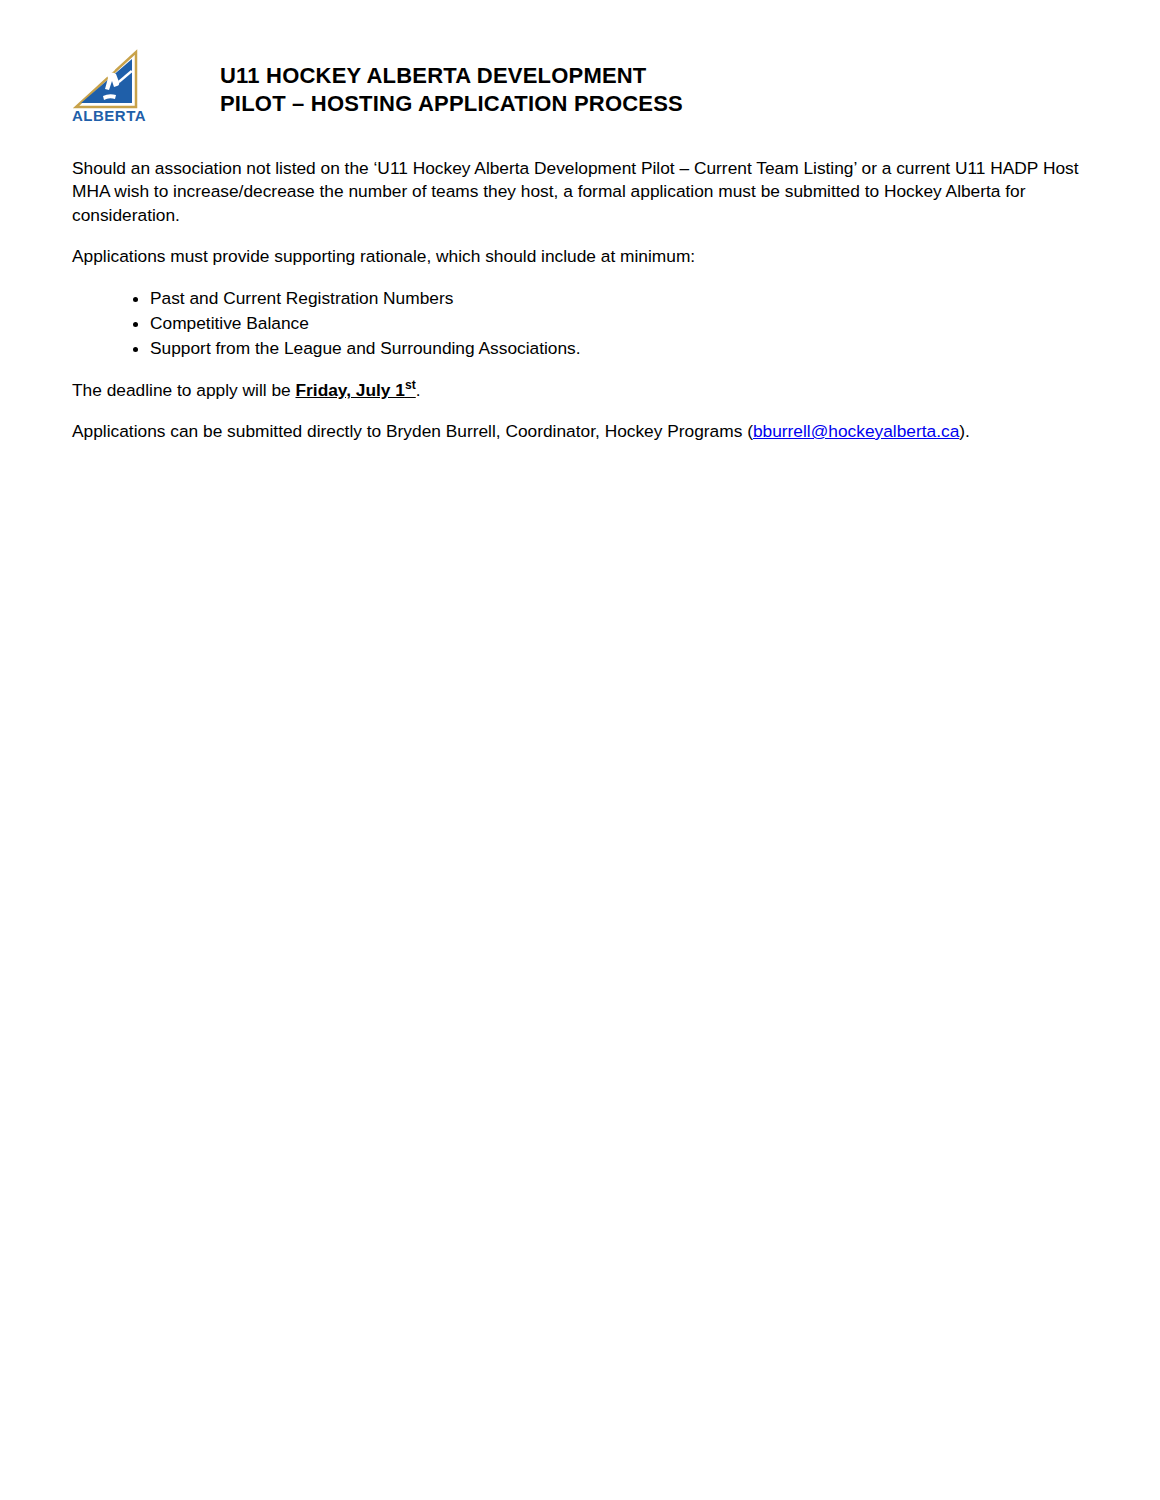ALBERTA
U11 HOCKEY ALBERTA DEVELOPMENT
PILOT – HOSTING APPLICATION PROCESS
Should an association not listed on the ‘U11 Hockey Alberta Development Pilot – Current Team Listing’ or a current U11 HADP Host MHA wish to increase/decrease the number of teams they host, a formal application must be submitted to Hockey Alberta for consideration.
Applications must provide supporting rationale, which should include at minimum:
Past and Current Registration Numbers
Competitive Balance
Support from the League and Surrounding Associations.
The deadline to apply will be Friday, July 1st.
Applications can be submitted directly to Bryden Burrell, Coordinator, Hockey Programs (bburrell@hockeyalberta.ca).